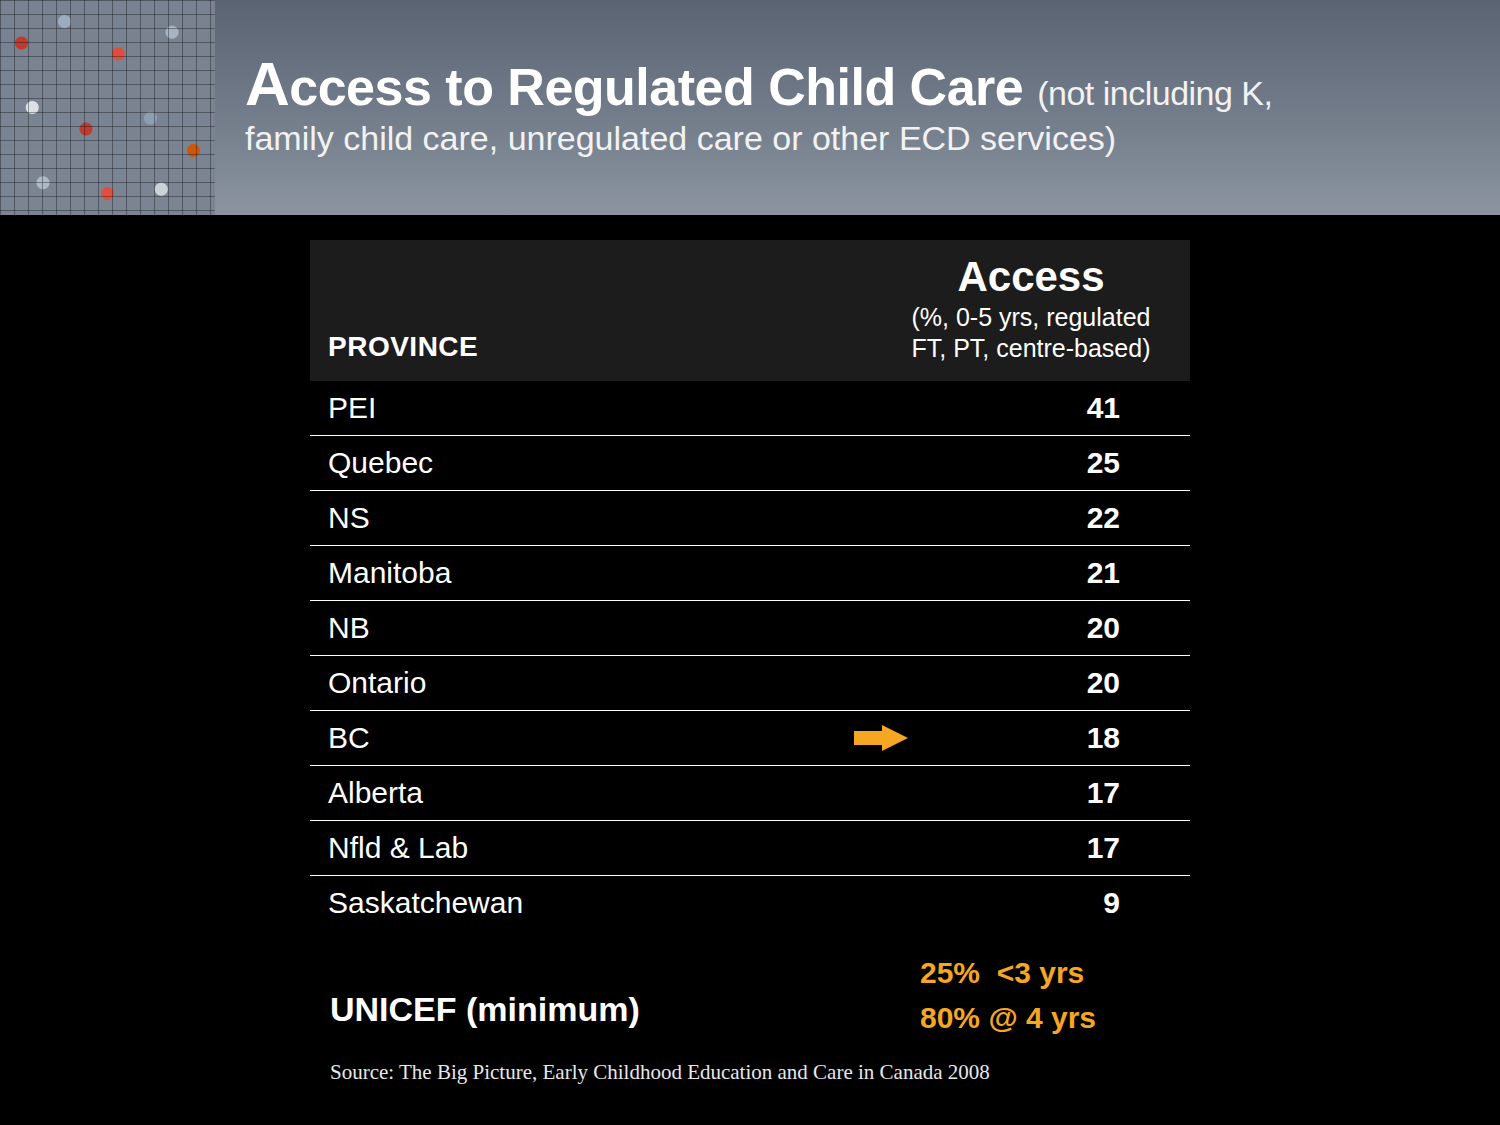Access to Regulated Child Care (not including K,
family child care, unregulated care or other ECD services)
| PROVINCE | Access (%, 0-5 yrs, regulated FT, PT, centre-based) |
| --- | --- |
| PEI | 41 |
| Quebec | 25 |
| NS | 22 |
| Manitoba | 21 |
| NB | 20 |
| Ontario | 20 |
| BC | 18 |
| Alberta | 17 |
| Nfld & Lab | 17 |
| Saskatchewan | 9 |
UNICEF (minimum)
25% <3 yrs
80% @ 4 yrs
Source: The Big Picture, Early Childhood Education and Care in Canada 2008